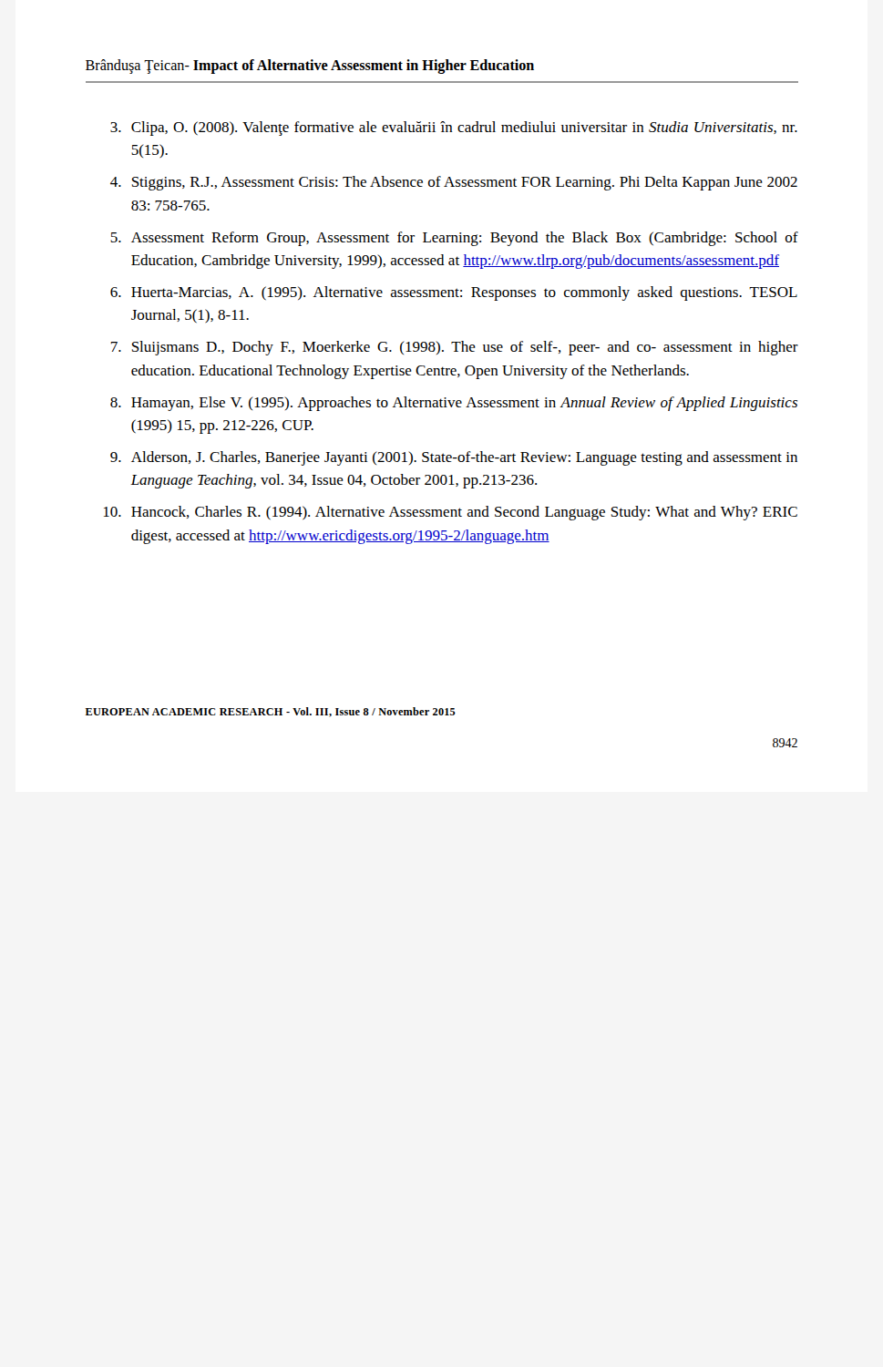Brânduşa Ţeican- Impact of Alternative Assessment in Higher Education
Clipa, O. (2008). Valenţe formative ale evaluării în cadrul mediului universitar in Studia Universitatis, nr. 5(15).
Stiggins, R.J., Assessment Crisis: The Absence of Assessment FOR Learning. Phi Delta Kappan June 2002 83: 758-765.
Assessment Reform Group, Assessment for Learning: Beyond the Black Box (Cambridge: School of Education, Cambridge University, 1999), accessed at http://www.tlrp.org/pub/documents/assessment.pdf
Huerta-Marcias, A. (1995). Alternative assessment: Responses to commonly asked questions. TESOL Journal, 5(1), 8-11.
Sluijsmans D., Dochy F., Moerkerke G. (1998). The use of self-, peer- and co- assessment in higher education. Educational Technology Expertise Centre, Open University of the Netherlands.
Hamayan, Else V. (1995). Approaches to Alternative Assessment in Annual Review of Applied Linguistics (1995) 15, pp. 212-226, CUP.
Alderson, J. Charles, Banerjee Jayanti (2001). State-of-the-art Review: Language testing and assessment in Language Teaching, vol. 34, Issue 04, October 2001, pp.213-236.
Hancock, Charles R. (1994). Alternative Assessment and Second Language Study: What and Why? ERIC digest, accessed at http://www.ericdigests.org/1995-2/language.htm
EUROPEAN ACADEMIC RESEARCH - Vol. III, Issue 8 / November 2015 8942